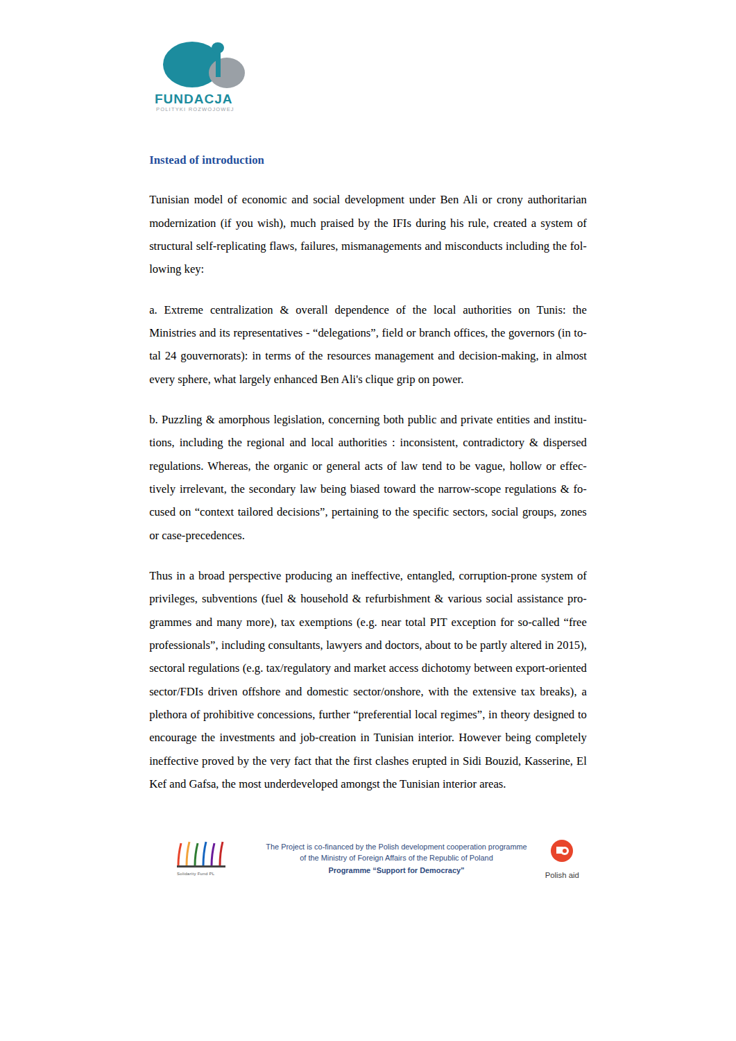FUNDACJA POLITYKI ROZWOJOWEJ
Instead of introduction
Tunisian model of economic and social development under Ben Ali or crony authoritarian modernization (if you wish), much praised by the IFIs during his rule, created a system of structural self-replicating flaws, failures, mismanagements and misconducts including the following key:
a. Extreme centralization & overall dependence of the local authorities on Tunis: the Ministries and its representatives - “delegations”, field or branch offices, the governors (in total 24 gouvernorats): in terms of the resources management and decision-making, in almost every sphere, what largely enhanced Ben Ali's clique grip on power.
b. Puzzling & amorphous legislation, concerning both public and private entities and institutions, including the regional and local authorities : inconsistent, contradictory & dispersed regulations. Whereas, the organic or general acts of law tend to be vague, hollow or effectively irrelevant, the secondary law being biased toward the narrow-scope regulations & focused on “context tailored decisions”, pertaining to the specific sectors, social groups, zones or case-precedences.
Thus in a broad perspective producing an ineffective, entangled, corruption-prone system of privileges, subventions (fuel & household & refurbishment & various social assistance programmes and many more), tax exemptions (e.g. near total PIT exception for so-called “free professionals”, including consultants, lawyers and doctors, about to be partly altered in 2015), sectoral regulations (e.g. tax/regulatory and market access dichotomy between export-oriented sector/FDIs driven offshore and domestic sector/onshore, with the extensive tax breaks), a plethora of prohibitive concessions, further “preferential local regimes”, in theory designed to encourage the investments and job-creation in Tunisian interior. However being completely ineffective proved by the very fact that the first clashes erupted in Sidi Bouzid, Kasserine, El Kef and Gafsa, the most underdeveloped amongst the Tunisian interior areas.
Solidarity Fund PL
The Project is co-financed by the Polish development cooperation programme
of the Ministry of Foreign Affairs of the Republic of Poland
Programme “Support for Democracy”
Polish aid